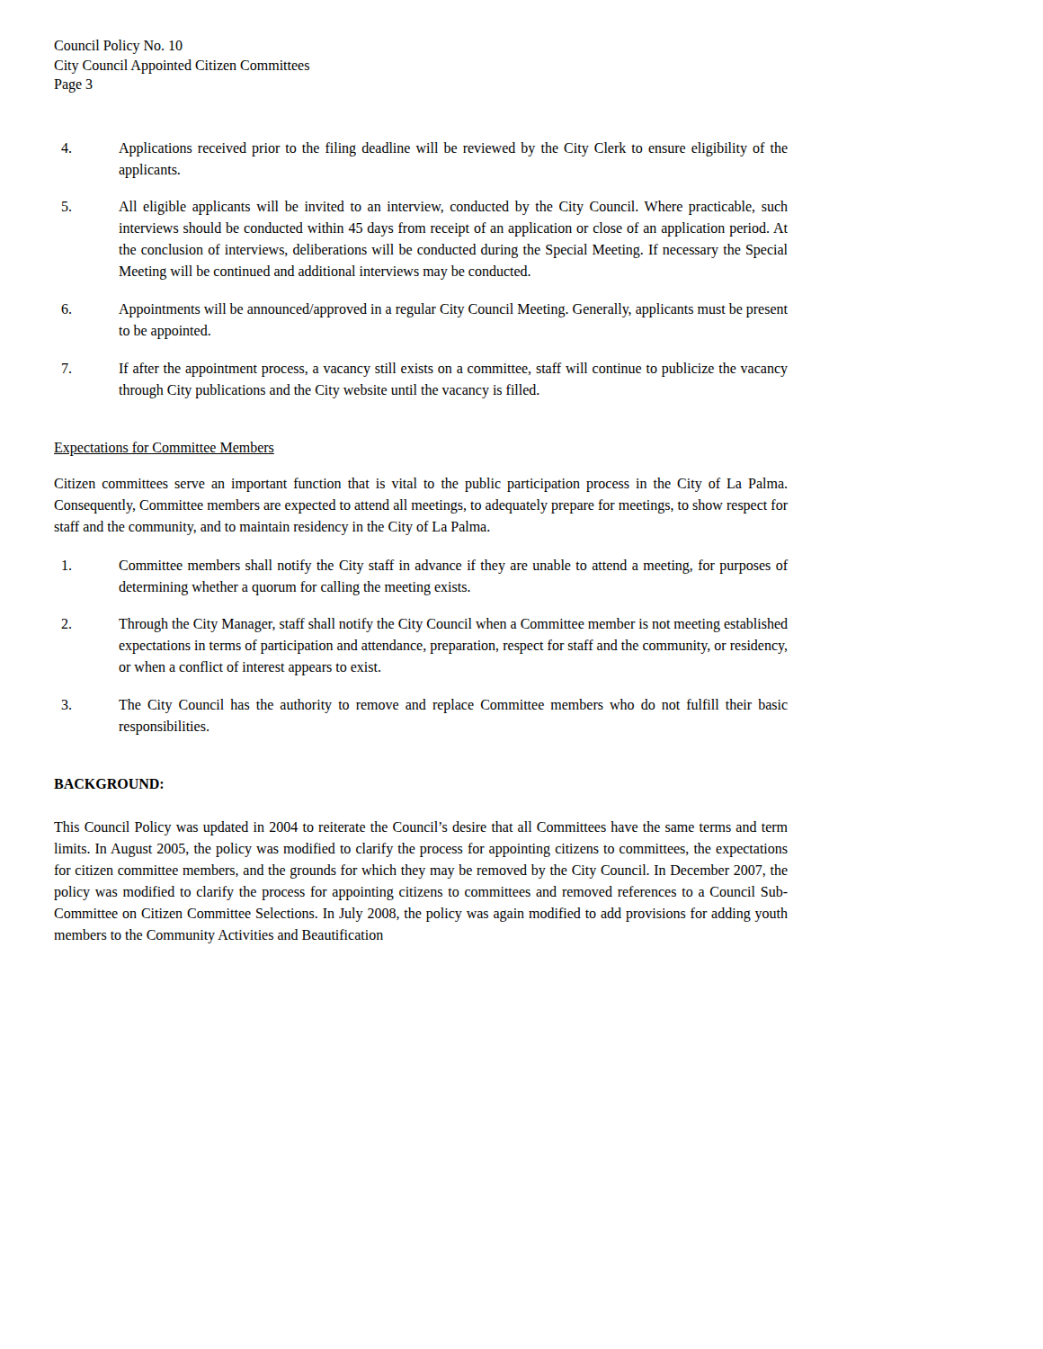Council Policy No. 10
City Council Appointed Citizen Committees
Page 3
4. Applications received prior to the filing deadline will be reviewed by the City Clerk to ensure eligibility of the applicants.
5. All eligible applicants will be invited to an interview, conducted by the City Council. Where practicable, such interviews should be conducted within 45 days from receipt of an application or close of an application period. At the conclusion of interviews, deliberations will be conducted during the Special Meeting. If necessary the Special Meeting will be continued and additional interviews may be conducted.
6. Appointments will be announced/approved in a regular City Council Meeting. Generally, applicants must be present to be appointed.
7. If after the appointment process, a vacancy still exists on a committee, staff will continue to publicize the vacancy through City publications and the City website until the vacancy is filled.
Expectations for Committee Members
Citizen committees serve an important function that is vital to the public participation process in the City of La Palma. Consequently, Committee members are expected to attend all meetings, to adequately prepare for meetings, to show respect for staff and the community, and to maintain residency in the City of La Palma.
1. Committee members shall notify the City staff in advance if they are unable to attend a meeting, for purposes of determining whether a quorum for calling the meeting exists.
2. Through the City Manager, staff shall notify the City Council when a Committee member is not meeting established expectations in terms of participation and attendance, preparation, respect for staff and the community, or residency, or when a conflict of interest appears to exist.
3. The City Council has the authority to remove and replace Committee members who do not fulfill their basic responsibilities.
BACKGROUND:
This Council Policy was updated in 2004 to reiterate the Council’s desire that all Committees have the same terms and term limits. In August 2005, the policy was modified to clarify the process for appointing citizens to committees, the expectations for citizen committee members, and the grounds for which they may be removed by the City Council. In December 2007, the policy was modified to clarify the process for appointing citizens to committees and removed references to a Council Sub-Committee on Citizen Committee Selections. In July 2008, the policy was again modified to add provisions for adding youth members to the Community Activities and Beautification